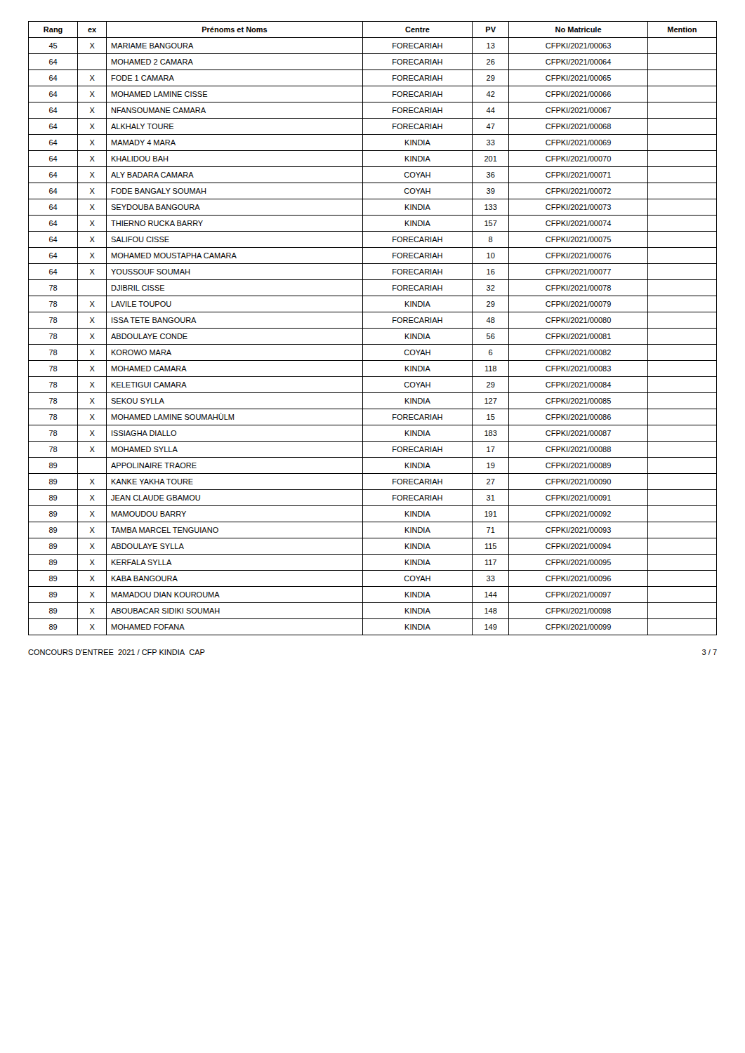| Rang | ex | Prénoms et Noms | Centre | PV | No Matricule | Mention |
| --- | --- | --- | --- | --- | --- | --- |
| 45 | X | MARIAME BANGOURA | FORECARIAH | 13 | CFPKI/2021/00063 | |
| 64 | | MOHAMED 2 CAMARA | FORECARIAH | 26 | CFPKI/2021/00064 | |
| 64 | X | FODE 1 CAMARA | FORECARIAH | 29 | CFPKI/2021/00065 | |
| 64 | X | MOHAMED LAMINE CISSE | FORECARIAH | 42 | CFPKI/2021/00066 | |
| 64 | X | NFANSOUMANE CAMARA | FORECARIAH | 44 | CFPKI/2021/00067 | |
| 64 | X | ALKHALY TOURE | FORECARIAH | 47 | CFPKI/2021/00068 | |
| 64 | X | MAMADY 4 MARA | KINDIA | 33 | CFPKI/2021/00069 | |
| 64 | X | KHALIDOU BAH | KINDIA | 201 | CFPKI/2021/00070 | |
| 64 | X | ALY BADARA CAMARA | COYAH | 36 | CFPKI/2021/00071 | |
| 64 | X | FODE BANGALY SOUMAH | COYAH | 39 | CFPKI/2021/00072 | |
| 64 | X | SEYDOUBA BANGOURA | KINDIA | 133 | CFPKI/2021/00073 | |
| 64 | X | THIERNO RUCKA BARRY | KINDIA | 157 | CFPKI/2021/00074 | |
| 64 | X | SALIFOU CISSE | FORECARIAH | 8 | CFPKI/2021/00075 | |
| 64 | X | MOHAMED MOUSTAPHA CAMARA | FORECARIAH | 10 | CFPKI/2021/00076 | |
| 64 | X | YOUSSOUF SOUMAH | FORECARIAH | 16 | CFPKI/2021/00077 | |
| 78 | | DJIBRIL CISSE | FORECARIAH | 32 | CFPKI/2021/00078 | |
| 78 | X | LAVILE TOUPOU | KINDIA | 29 | CFPKI/2021/00079 | |
| 78 | X | ISSA TETE BANGOURA | FORECARIAH | 48 | CFPKI/2021/00080 | |
| 78 | X | ABDOULAYE CONDE | KINDIA | 56 | CFPKI/2021/00081 | |
| 78 | X | KOROWO MARA | COYAH | 6 | CFPKI/2021/00082 | |
| 78 | X | MOHAMED CAMARA | KINDIA | 118 | CFPKI/2021/00083 | |
| 78 | X | KELETIGUI CAMARA | COYAH | 29 | CFPKI/2021/00084 | |
| 78 | X | SEKOU SYLLA | KINDIA | 127 | CFPKI/2021/00085 | |
| 78 | X | MOHAMED LAMINE SOUMAHÙLM | FORECARIAH | 15 | CFPKI/2021/00086 | |
| 78 | X | ISSIAGHA DIALLO | KINDIA | 183 | CFPKI/2021/00087 | |
| 78 | X | MOHAMED SYLLA | FORECARIAH | 17 | CFPKI/2021/00088 | |
| 89 | | APPOLINAIRE TRAORE | KINDIA | 19 | CFPKI/2021/00089 | |
| 89 | X | KANKE YAKHA TOURE | FORECARIAH | 27 | CFPKI/2021/00090 | |
| 89 | X | JEAN CLAUDE GBAMOU | FORECARIAH | 31 | CFPKI/2021/00091 | |
| 89 | X | MAMOUDOU BARRY | KINDIA | 191 | CFPKI/2021/00092 | |
| 89 | X | TAMBA MARCEL TENGUIANO | KINDIA | 71 | CFPKI/2021/00093 | |
| 89 | X | ABDOULAYE SYLLA | KINDIA | 115 | CFPKI/2021/00094 | |
| 89 | X | KERFALA SYLLA | KINDIA | 117 | CFPKI/2021/00095 | |
| 89 | X | KABA BANGOURA | COYAH | 33 | CFPKI/2021/00096 | |
| 89 | X | MAMADOU DIAN KOUROUMA | KINDIA | 144 | CFPKI/2021/00097 | |
| 89 | X | ABOUBACAR SIDIKI SOUMAH | KINDIA | 148 | CFPKI/2021/00098 | |
| 89 | X | MOHAMED FOFANA | KINDIA | 149 | CFPKI/2021/00099 | |
CONCOURS D'ENTREE 2021 / CFP KINDIA CAP 3 / 7